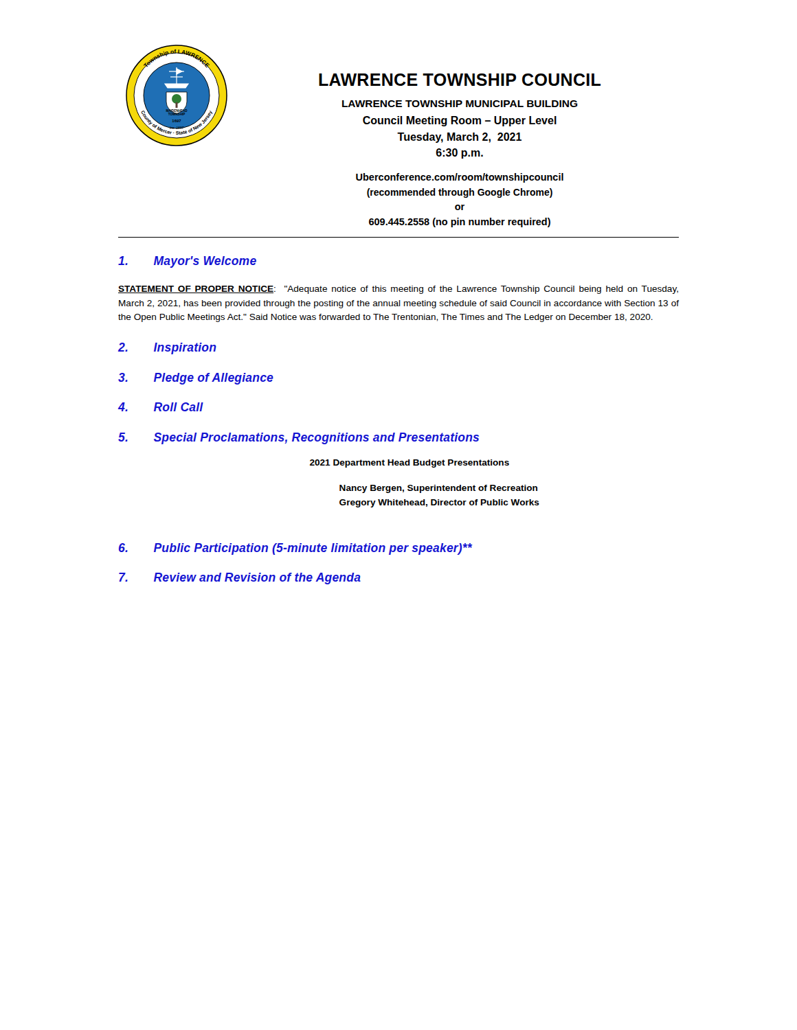Township of LAWRENCE County of Mercer · State of New Jersey MAIDENHEAD TOWNSHIP 1697 Inc. 1697
LAWRENCE TOWNSHIP COUNCIL
LAWRENCE TOWNSHIP MUNICIPAL BUILDING
Council Meeting Room – Upper Level
Tuesday, March 2, 2021
6:30 p.m.
Uberconference.com/room/townshipcouncil
(recommended through Google Chrome)
or
609.445.2558 (no pin number required)
1. Mayor's Welcome
STATEMENT OF PROPER NOTICE: "Adequate notice of this meeting of the Lawrence Township Council being held on Tuesday, March 2, 2021, has been provided through the posting of the annual meeting schedule of said Council in accordance with Section 13 of the Open Public Meetings Act." Said Notice was forwarded to The Trentonian, The Times and The Ledger on December 18, 2020.
2. Inspiration
3. Pledge of Allegiance
4. Roll Call
5. Special Proclamations, Recognitions and Presentations
2021 Department Head Budget Presentations
Nancy Bergen, Superintendent of Recreation
Gregory Whitehead, Director of Public Works
6. Public Participation (5-minute limitation per speaker)**
7. Review and Revision of the Agenda